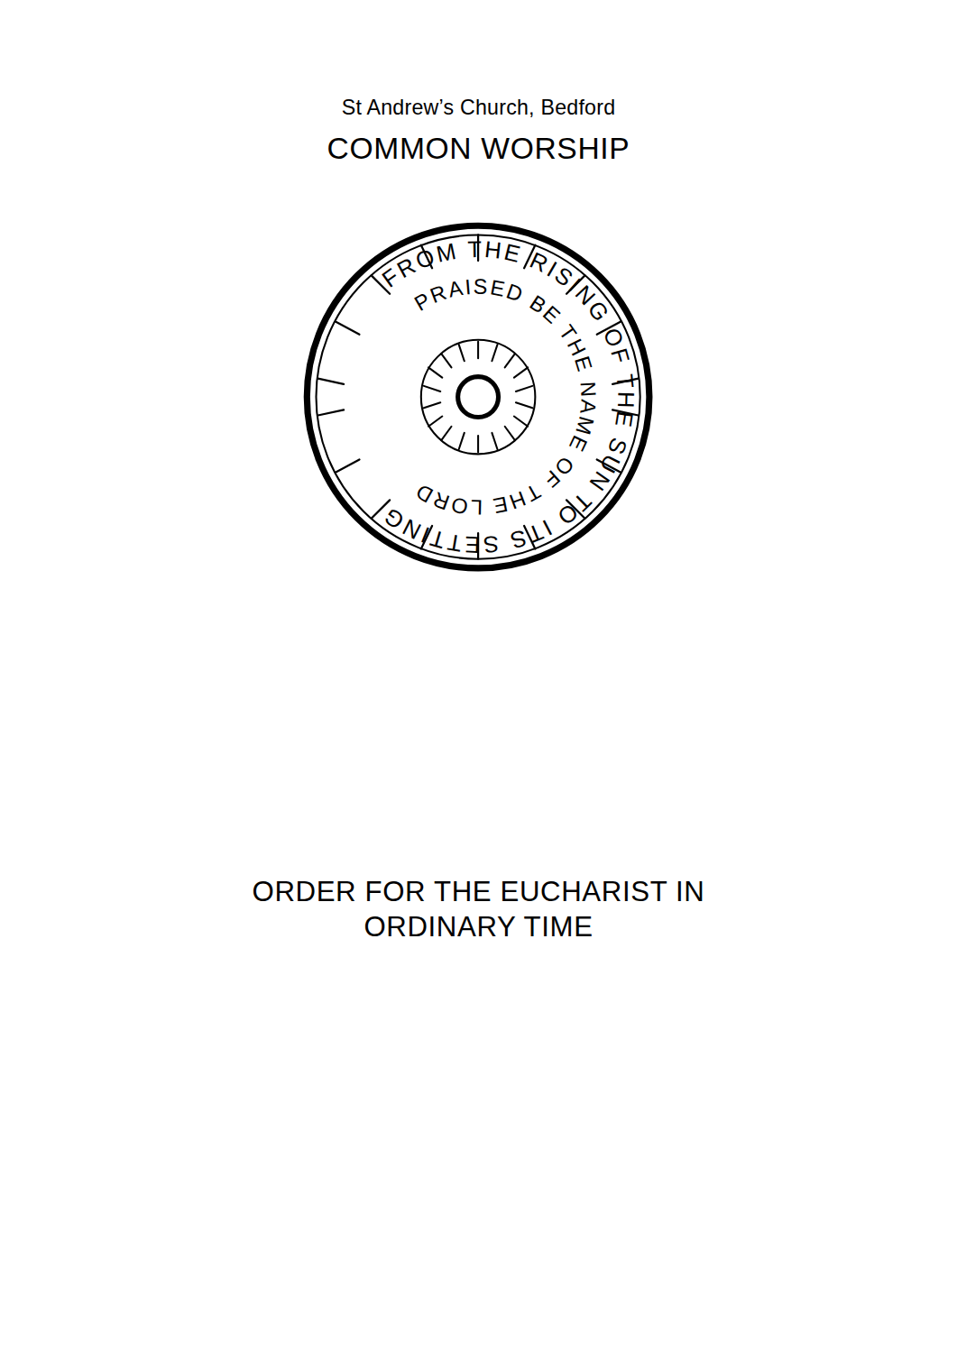St Andrew’s Church, Bedford
Common Worship
Circular emblem: “From the rising of the sun to its setting, praised be the name of the Lord” FROM THE RISING OF THE SUN TO ITS SETTING PRAISED BE THE NAME OF THE LORD
Order for the Eucharist in Ordinary Time